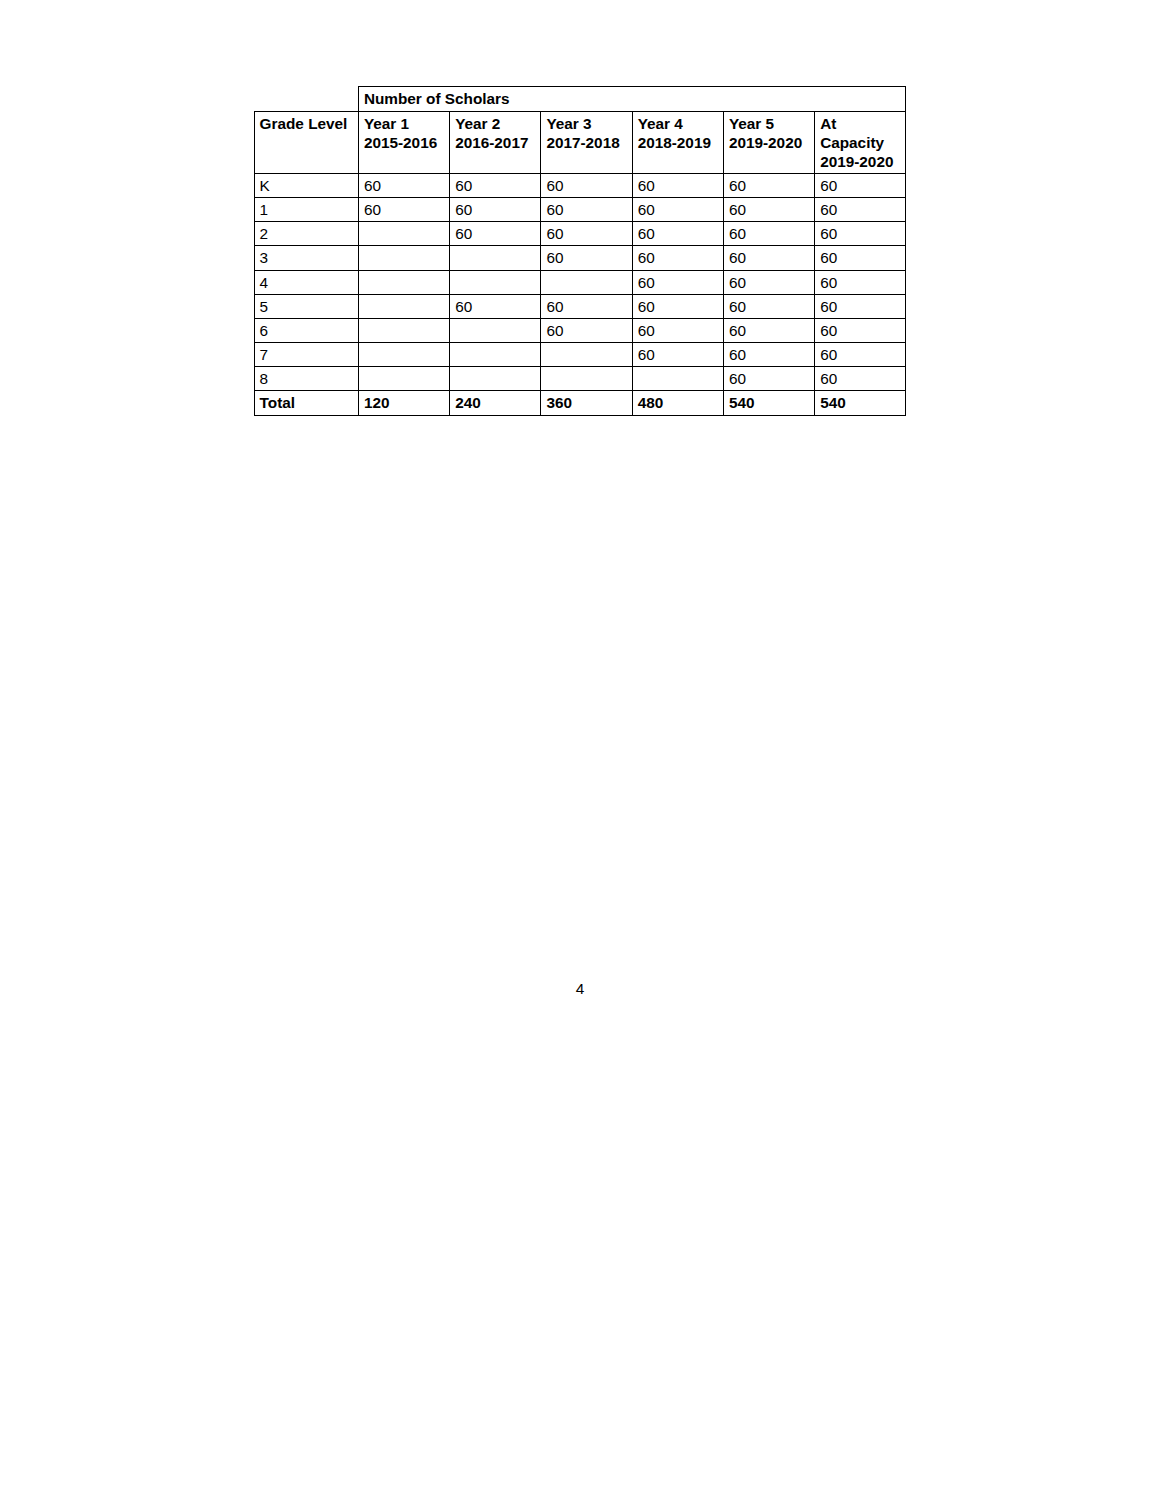| | Number of Scholars |
| --- | --- |
| Grade Level | Year 1 2015-2016 | Year 2 2016-2017 | Year 3 2017-2018 | Year 4 2018-2019 | Year 5 2019-2020 | At Capacity 2019-2020 |
| K | 60 | 60 | 60 | 60 | 60 | 60 |
| 1 | 60 | 60 | 60 | 60 | 60 | 60 |
| 2 | | 60 | 60 | 60 | 60 | 60 |
| 3 | | | 60 | 60 | 60 | 60 |
| 4 | | | | 60 | 60 | 60 |
| 5 | | 60 | 60 | 60 | 60 | 60 |
| 6 | | | 60 | 60 | 60 | 60 |
| 7 | | | | 60 | 60 | 60 |
| 8 | | | | | 60 | 60 |
| Total | 120 | 240 | 360 | 480 | 540 | 540 |
4